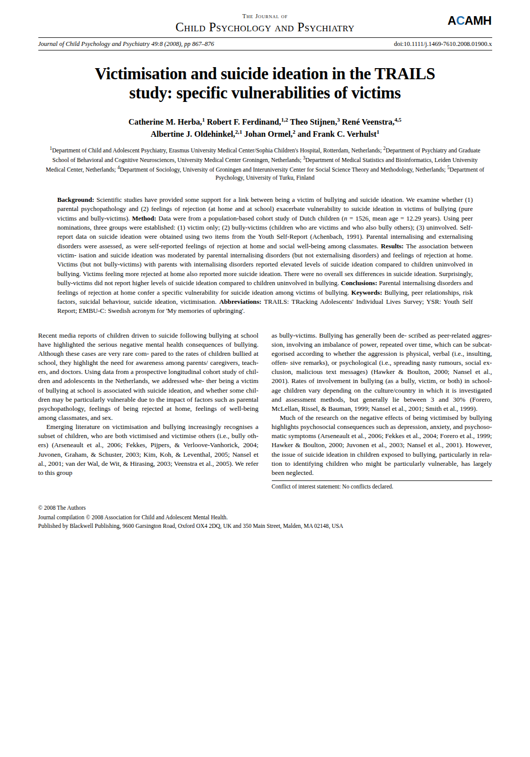| | The Journal of Child Psychology and Psychiatry | A C AMH |
Journal of Child Psychology and Psychiatry 49:8 (2008), pp 867–876 doi:10.1111/j.1469-7610.2008.01900.x
Victimisation and suicide ideation in the TRAILS
study: specific vulnerabilities of victims
Catherine M. Herba,1 Robert F. Ferdinand,1,2 Theo Stijnen,3 René Veenstra,4,5
Albertine J. Oldehinkel,2,1 Johan Ormel,2 and Frank C. Verhulst1
1Department of Child and Adolescent Psychiatry, Erasmus University Medical Center/Sophia Children's Hospital, Rotterdam, Netherlands; 2Department of Psychiatry and Graduate School of Behavioral and Cognitive Neurosciences, University Medical Center Groningen, Netherlands; 3Department of Medical Statistics and Bioinformatics, Leiden University Medical Center, Netherlands; 4Department of Sociology, University of Groningen and Interuniversity Center for Social Science Theory and Methodology, Netherlands; 5Department of Psychology, University of Turku, Finland
Background: Scientific studies have provided some support for a link between being a victim of bullying and suicide ideation. We examine whether (1) parental psychopathology and (2) feelings of rejection (at home and at school) exacerbate vulnerability to suicide ideation in victims of bullying (pure victims and bully-victims). Method: Data were from a population-based cohort study of Dutch children (n = 1526, mean age = 12.29 years). Using peer nominations, three groups were established: (1) victim only; (2) bully-victims (children who are victims and who also bully others); (3) uninvolved. Self-report data on suicide ideation were obtained using two items from the Youth Self-Report (Achenbach, 1991). Parental internalising and externalising disorders were assessed, as were self-reported feelings of rejection at home and social well-being among classmates. Results: The association between victim- isation and suicide ideation was moderated by parental internalising disorders (but not externalising disorders) and feelings of rejection at home. Victims (but not bully-victims) with parents with internalising disorders reported elevated levels of suicide ideation compared to children uninvolved in bullying. Victims feeling more rejected at home also reported more suicide ideation. There were no overall sex differences in suicide ideation. Surprisingly, bully-victims did not report higher levels of suicide ideation compared to children uninvolved in bullying. Conclusions: Parental internalising disorders and feelings of rejection at home confer a specific vulnerability for suicide ideation among victims of bullying. Keywords: Bullying, peer relationships, risk factors, suicidal behaviour, suicide ideation, victimisation. Abbreviations: TRAILS: TRacking Adolescents' Individual Lives Survey; YSR: Youth Self Report; EMBU-C: Swedish acronym for 'My memories of upbringing'.
Recent media reports of children driven to suicide following bullying at school have highlighted the serious negative mental health consequences of bullying. Although these cases are very rare com- pared to the rates of children bullied at school, they highlight the need for awareness among parents/ caregivers, teachers, and doctors. Using data from a prospective longitudinal cohort study of children and adolescents in the Netherlands, we addressed whe- ther being a victim of bullying at school is associated with suicide ideation, and whether some children may be particularly vulnerable due to the impact of factors such as parental psychopathology, feelings of being rejected at home, feelings of well-being among classmates, and sex.
Emerging literature on victimisation and bullying increasingly recognises a subset of children, who are both victimised and victimise others (i.e., bully others) (Arseneault et al., 2006; Fekkes, Pijpers, & Verloove-Vanhorick, 2004; Juvonen, Graham, & Schuster, 2003; Kim, Koh, & Leventhal, 2005; Nansel et al., 2001; van der Wal, de Wit, & Hirasing, 2003; Veenstra et al., 2005). We refer to this group
as bully-victims. Bullying has generally been de- scribed as peer-related aggression, involving an imbalance of power, repeated over time, which can be subcategorised according to whether the aggression is physical, verbal (i.e., insulting, offen- sive remarks), or psychological (i.e., spreading nasty rumours, social exclusion, malicious text messages) (Hawker & Boulton, 2000; Nansel et al., 2001). Rates of involvement in bullying (as a bully, victim, or both) in school-age children vary depending on the culture/country in which it is investigated and assessment methods, but generally lie between 3 and 30% (Forero, McLellan, Rissel, & Bauman, 1999; Nansel et al., 2001; Smith et al., 1999).
Much of the research on the negative effects of being victimised by bullying highlights psychosocial consequences such as depression, anxiety, and psychosomatic symptoms (Arseneault et al., 2006; Fekkes et al., 2004; Forero et al., 1999; Hawker & Boulton, 2000; Juvonen et al., 2003; Nansel et al., 2001). However, the issue of suicide ideation in children exposed to bullying, particularly in relation to identifying children who might be particularly vulnerable, has largely been neglected.
Conflict of interest statement: No conflicts declared.
© 2008 The Authors
Journal compilation © 2008 Association for Child and Adolescent Mental Health.
Published by Blackwell Publishing, 9600 Garsington Road, Oxford OX4 2DQ, UK and 350 Main Street, Malden, MA 02148, USA